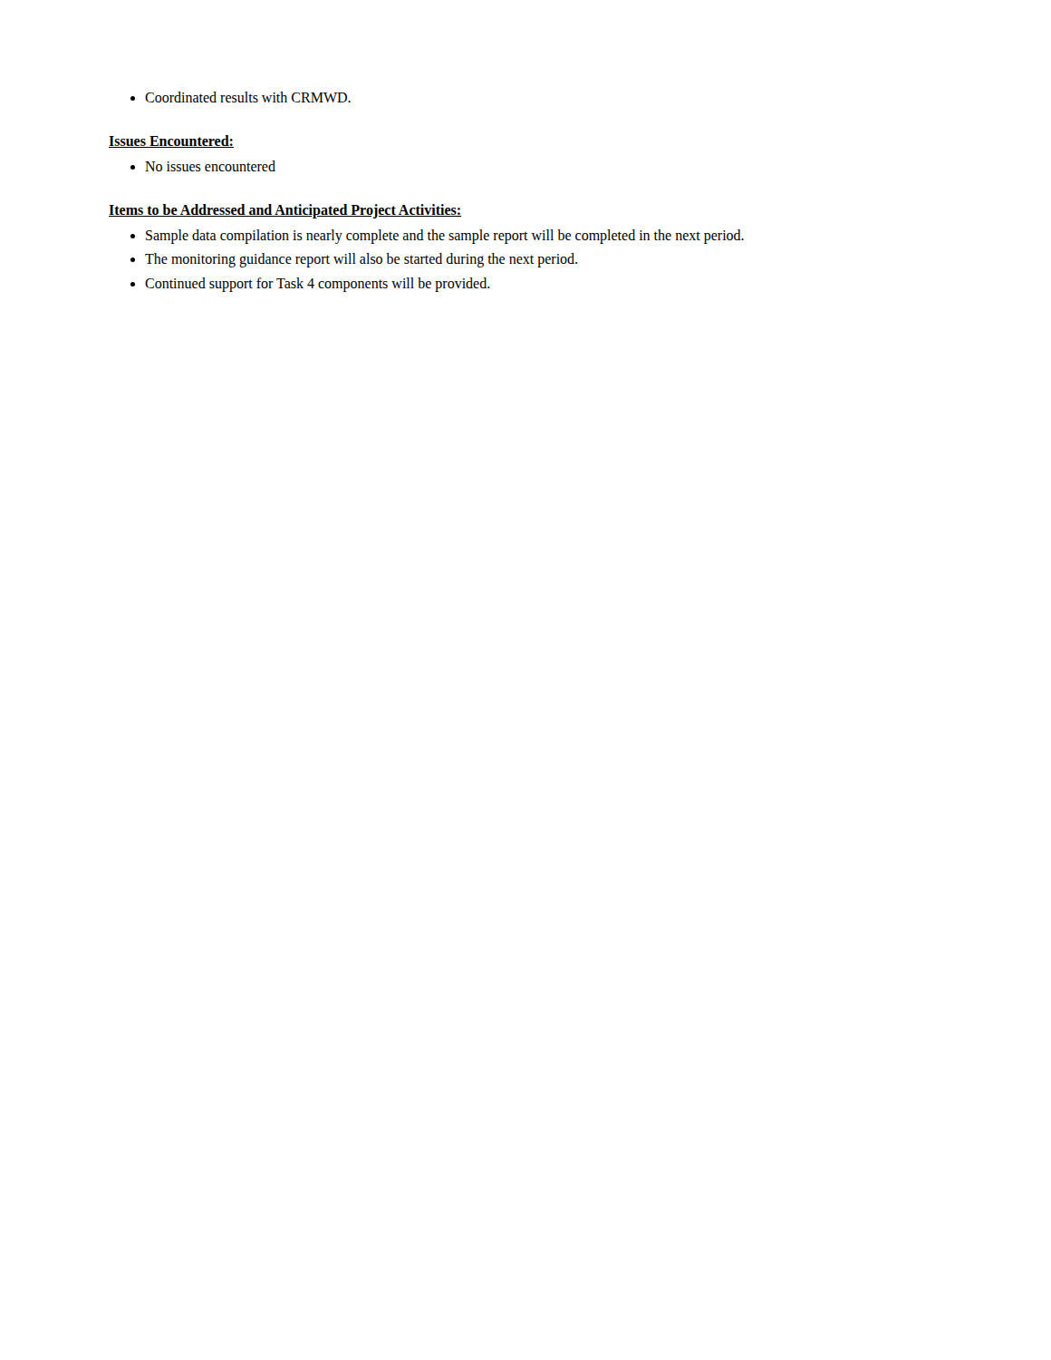Coordinated results with CRMWD.
Issues Encountered:
No issues encountered
Items to be Addressed and Anticipated Project Activities:
Sample data compilation is nearly complete and the sample report will be completed in the next period.
The monitoring guidance report will also be started during the next period.
Continued support for Task 4 components will be provided.